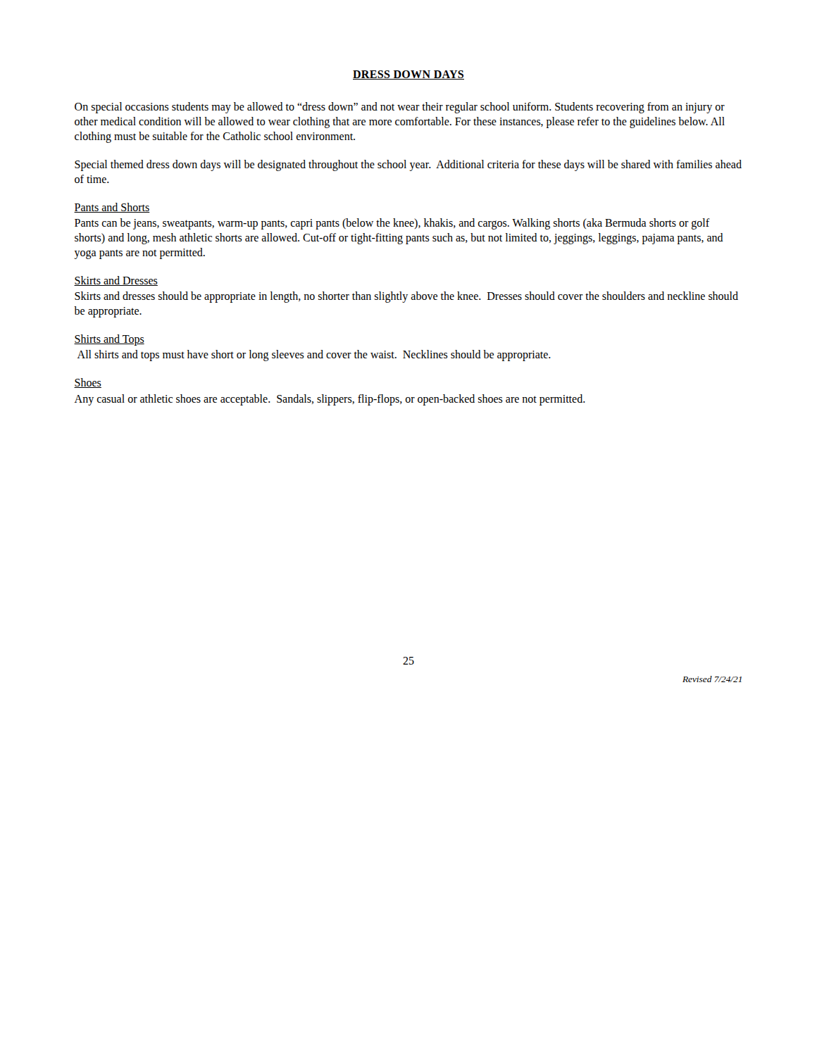DRESS DOWN DAYS
On special occasions students may be allowed to “dress down” and not wear their regular school uniform. Students recovering from an injury or other medical condition will be allowed to wear clothing that are more comfortable. For these instances, please refer to the guidelines below. All clothing must be suitable for the Catholic school environment.
Special themed dress down days will be designated throughout the school year. Additional criteria for these days will be shared with families ahead of time.
Pants and Shorts
Pants can be jeans, sweatpants, warm-up pants, capri pants (below the knee), khakis, and cargos. Walking shorts (aka Bermuda shorts or golf shorts) and long, mesh athletic shorts are allowed. Cut-off or tight-fitting pants such as, but not limited to, jeggings, leggings, pajama pants, and yoga pants are not permitted.
Skirts and Dresses
Skirts and dresses should be appropriate in length, no shorter than slightly above the knee. Dresses should cover the shoulders and neckline should be appropriate.
Shirts and Tops
All shirts and tops must have short or long sleeves and cover the waist. Necklines should be appropriate.
Shoes
Any casual or athletic shoes are acceptable. Sandals, slippers, flip-flops, or open-backed shoes are not permitted.
25
Revised 7/24/21